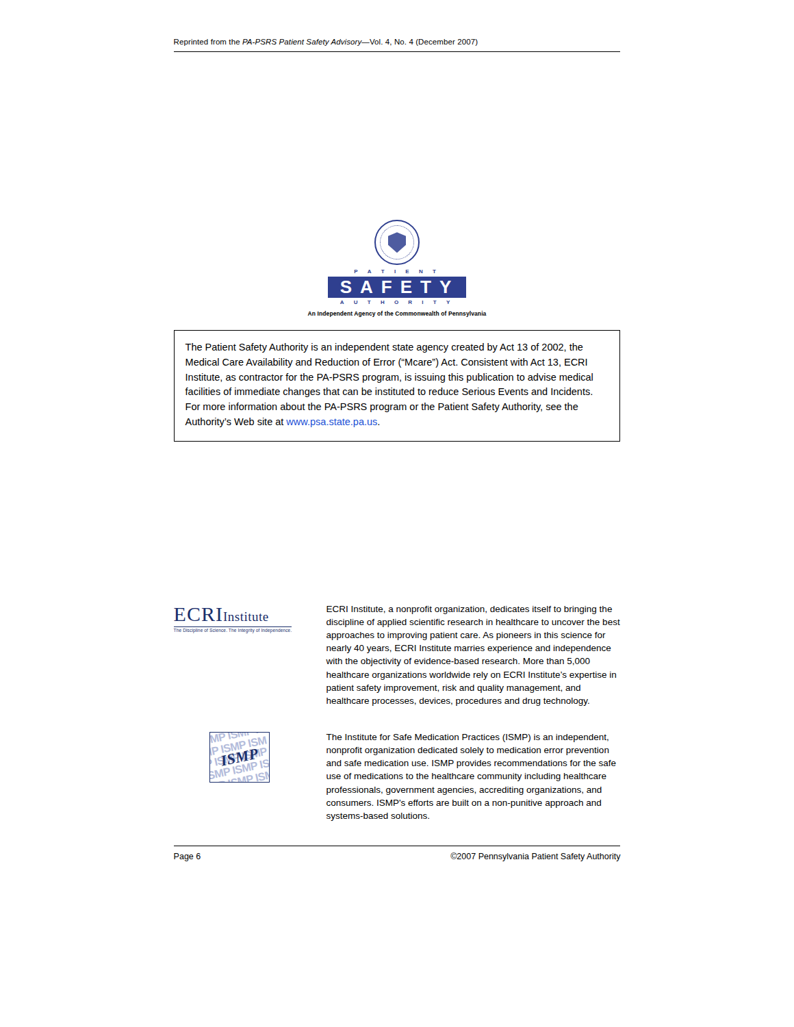Reprinted from the PA-PSRS Patient Safety Advisory—Vol. 4, No. 4 (December 2007)
P A T I E N T
SAFETY
A U T H O R I T Y
An Independent Agency of the Commonwealth of Pennsylvania
The Patient Safety Authority is an independent state agency created by Act 13 of 2002, the Medical Care Availability and Reduction of Error (“Mcare”) Act. Consistent with Act 13, ECRI Institute, as contractor for the PA-PSRS program, is issuing this publication to advise medical facilities of immediate changes that can be instituted to reduce Serious Events and Incidents. For more information about the PA-PSRS program or the Patient Safety Authority, see the Authority’s Web site at www.psa.state.pa.us.
ECRI Institute
The Discipline of Science. The Integrity of Independence.
ECRI Institute, a nonprofit organization, dedicates itself to bringing the discipline of applied scientific research in healthcare to uncover the best approaches to improving patient care. As pioneers in this science for nearly 40 years, ECRI Institute marries experience and independence with the objectivity of evidence-based research. More than 5,000 healthcare organizations worldwide rely on ECRI Institute’s expertise in patient safety improvement, risk and quality management, and healthcare processes, devices, procedures and drug technology.
ISMP ISMP ISMP ISMP ISMP ISMP ISMP ISMP ISMP ISMP ISMP ISMP
ISMP
The Institute for Safe Medication Practices (ISMP) is an independent, nonprofit organization dedicated solely to medication error prevention and safe medication use. ISMP provides recommendations for the safe use of medications to the healthcare community including healthcare professionals, government agencies, accrediting organizations, and consumers. ISMP's efforts are built on a non-punitive approach and systems-based solutions.
Page 6
©2007 Pennsylvania Patient Safety Authority